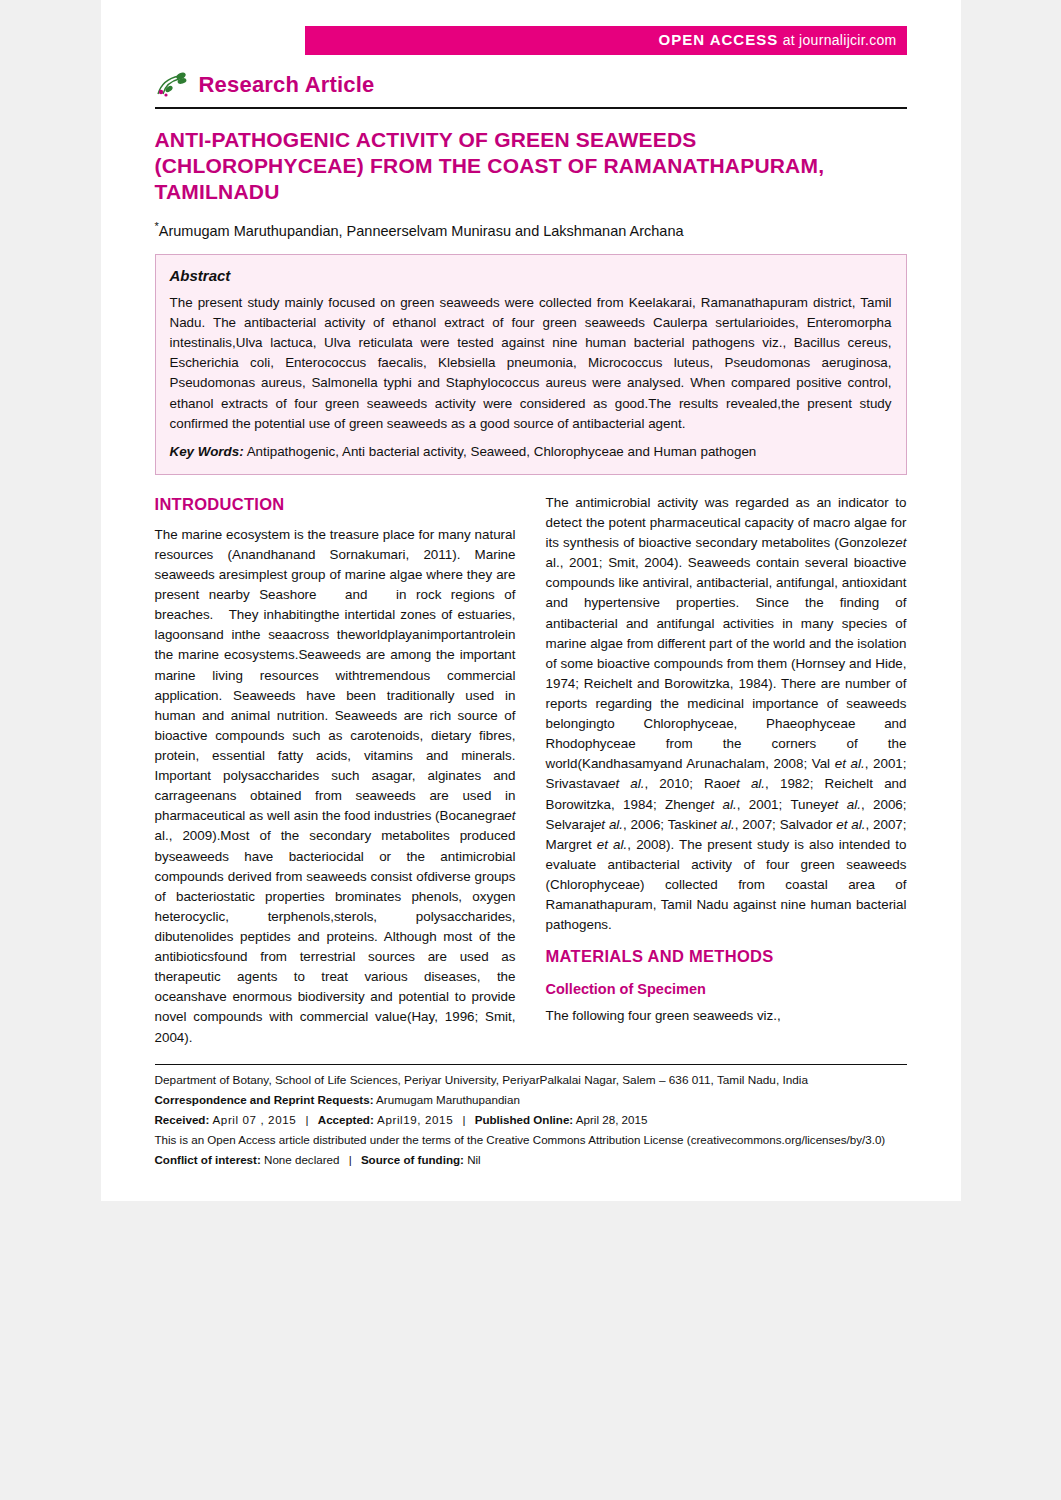OPEN ACCESS at journalijcir.com
Research Article
Anti-Pathogenic Activity of Green Seaweeds (Chlorophyceae) from the Coast of Ramanathapuram, Tamilnadu
*Arumugam Maruthupandian, Panneerselvam Munirasu and Lakshmanan Archana
Abstract
The present study mainly focused on green seaweeds were collected from Keelakarai, Ramanathapuram district, Tamil Nadu. The antibacterial activity of ethanol extract of four green seaweeds Caulerpa sertularioides, Enteromorpha intestinalis,Ulva lactuca, Ulva reticulata were tested against nine human bacterial pathogens viz., Bacillus cereus, Escherichia coli, Enterococcus faecalis, Klebsiella pneumonia, Micrococcus luteus, Pseudomonas aeruginosa, Pseudomonas aureus, Salmonella typhi and Staphylococcus aureus were analysed. When compared positive control, ethanol extracts of four green seaweeds activity were considered as good.The results revealed,the present study confirmed the potential use of green seaweeds as a good source of antibacterial agent.
Key Words: Antipathogenic, Anti bacterial activity, Seaweed, Chlorophyceae and Human pathogen
Introduction
The marine ecosystem is the treasure place for many natural resources (Anandhanand Sornakumari, 2011). Marine seaweeds aresimplest group of marine algae where they are present nearby Seashore and in rock regions of breaches. They inhabitingthe intertidal zones of estuaries, lagoonsand inthe seaacross theworldplayanimportantrolein the marine ecosystems.Seaweeds are among the important marine living resources withtremendous commercial application. Seaweeds have been traditionally used in human and animal nutrition. Seaweeds are rich source of bioactive compounds such as carotenoids, dietary fibres, protein, essential fatty acids, vitamins and minerals. Important polysaccharides such asagar, alginates and carrageenans obtained from seaweeds are used in pharmaceutical as well asin the food industries (Bocanegraet al., 2009).Most of the secondary metabolites produced byseaweeds have bacteriocidal or the antimicrobial compounds derived from seaweeds consist ofdiverse groups of bacteriostatic properties brominates phenols, oxygen heterocyclic, terphenols,sterols, polysaccharides, dibutenolides peptides and proteins. Although most of the antibioticsfound from terrestrial sources are used as therapeutic agents to treat various diseases, the oceanshave enormous biodiversity and potential to provide novel compounds with commercial value(Hay, 1996; Smit, 2004).
The antimicrobial activity was regarded as an indicator to detect the potent pharmaceutical capacity of macro algae for its synthesis of bioactive secondary metabolites (Gonzolezet al., 2001; Smit, 2004). Seaweeds contain several bioactive compounds like antiviral, antibacterial, antifungal, antioxidant and hypertensive properties. Since the finding of antibacterial and antifungal activities in many species of marine algae from different part of the world and the isolation of some bioactive compounds from them (Hornsey and Hide, 1974; Reichelt and Borowitzka, 1984). There are number of reports regarding the medicinal importance of seaweeds belongingto Chlorophyceae, Phaeophyceae and Rhodophyceae from the corners of the world(Kandhasamyand Arunachalam, 2008; Val et al., 2001; Srivastavaet al., 2010; Raoet al., 1982; Reichelt and Borowitzka, 1984; Zhenget al., 2001; Tuneyet al., 2006; Selvarajet al., 2006; Taskinet al., 2007; Salvador et al., 2007; Margret et al., 2008). The present study is also intended to evaluate antibacterial activity of four green seaweeds (Chlorophyceae) collected from coastal area of Ramanathapuram, Tamil Nadu against nine human bacterial pathogens.
Materials and Methods
Collection of Specimen
The following four green seaweeds viz.,
Department of Botany, School of Life Sciences, Periyar University, PeriyarPalkalai Nagar, Salem – 636 011, Tamil Nadu, India
Correspondence and Reprint Requests: Arumugam Maruthupandian
Received: April 07 , 2015 | Accepted: April19, 2015 | Published Online: April 28, 2015
This is an Open Access article distributed under the terms of the Creative Commons Attribution License (creativecommons.org/licenses/by/3.0)
Conflict of interest: None declared | Source of funding: Nil